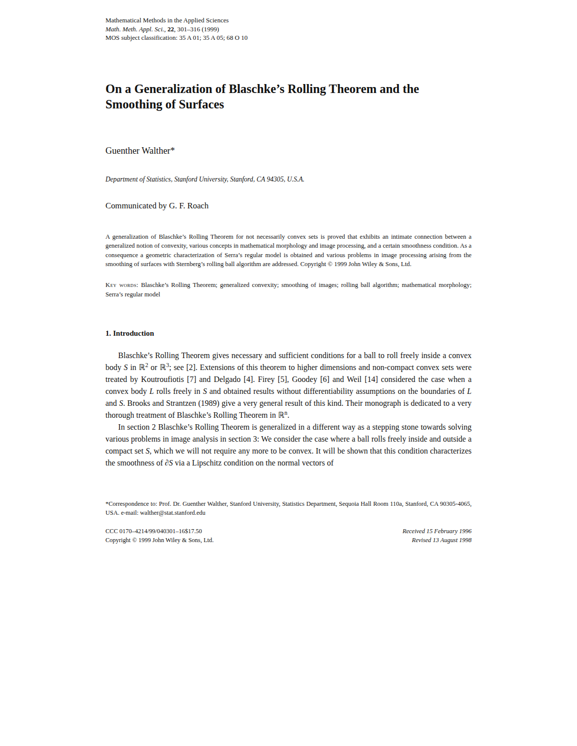Mathematical Methods in the Applied Sciences
Math. Meth. Appl. Sci., 22, 301–316 (1999)
MOS subject classification: 35 A 01; 35 A 05; 68 O 10
On a Generalization of Blaschke’s Rolling Theorem and the Smoothing of Surfaces
Guenther Walther*
Department of Statistics, Stanford University, Stanford, CA 94305, U.S.A.
Communicated by G. F. Roach
A generalization of Blaschke’s Rolling Theorem for not necessarily convex sets is proved that exhibits an intimate connection between a generalized notion of convexity, various concepts in mathematical morphology and image processing, and a certain smoothness condition. As a consequence a geometric characterization of Serra’s regular model is obtained and various problems in image processing arising from the smoothing of surfaces with Sternberg’s rolling ball algorithm are addressed. Copyright © 1999 John Wiley & Sons, Ltd.
Key words: Blaschke’s Rolling Theorem; generalized convexity; smoothing of images; rolling ball algorithm; mathematical morphology; Serra’s regular model
1. Introduction
Blaschke’s Rolling Theorem gives necessary and sufficient conditions for a ball to roll freely inside a convex body S in ℝ2 or ℝ3; see [2]. Extensions of this theorem to higher dimensions and non-compact convex sets were treated by Koutroufiotis [7] and Delgado [4]. Firey [5], Goodey [6] and Weil [14] considered the case when a convex body L rolls freely in S and obtained results without differentiability assumptions on the boundaries of L and S. Brooks and Strantzen (1989) give a very general result of this kind. Their monograph is dedicated to a very thorough treatment of Blaschke’s Rolling Theorem in ℝn.
In section 2 Blaschke’s Rolling Theorem is generalized in a different way as a stepping stone towards solving various problems in image analysis in section 3: We consider the case where a ball rolls freely inside and outside a compact set S, which we will not require any more to be convex. It will be shown that this condition characterizes the smoothness of ∂S via a Lipschitz condition on the normal vectors of
*Correspondence to: Prof. Dr. Guenther Walther, Stanford University, Statistics Department, Sequoia Hall Room 110a, Stanford, CA 90305-4065, USA. e-mail: walther@stat.stanford.edu
CCC 0170–4214/99/040301–16$17.50
Copyright © 1999 John Wiley & Sons, Ltd.
Received 15 February 1996
Revised 13 August 1998